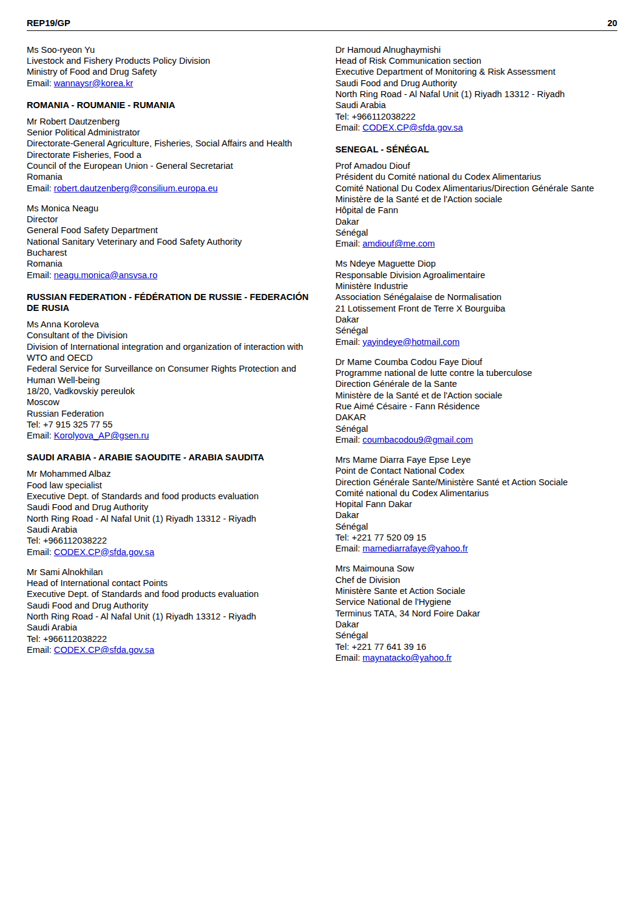REP19/GP 20
Ms Soo-ryeon Yu
Livestock and Fishery Products Policy Division
Ministry of Food and Drug Safety
Email: wannaysr@korea.kr
Romania - Roumanie - Rumania
Mr Robert Dautzenberg
Senior Political Administrator
Directorate-General Agriculture, Fisheries, Social Affairs and Health Directorate Fisheries, Food a
Council of the European Union - General Secretariat
Romania
Email: robert.dautzenberg@consilium.europa.eu
Ms Monica Neagu
Director
General Food Safety Department
National Sanitary Veterinary and Food Safety Authority
Bucharest
Romania
Email: neagu.monica@ansvsa.ro
Russian Federation - Fédération de Russie - Federación de Rusia
Ms Anna Koroleva
Consultant of the Division
Division of International integration and organization of interaction with WTO and OECD
Federal Service for Surveillance on Consumer Rights Protection and Human Well-being
18/20, Vadkovskiy pereulok
Moscow
Russian Federation
Tel: +7 915 325 77 55
Email: Korolyova_AP@gsen.ru
Saudi Arabia - Arabie Saoudite - Arabia Saudita
Mr Mohammed Albaz
Food law specialist
Executive Dept. of Standards and food products evaluation
Saudi Food and Drug Authority
North Ring Road - Al Nafal Unit (1) Riyadh 13312 - Riyadh
Saudi Arabia
Tel: +966112038222
Email: CODEX.CP@sfda.gov.sa
Mr Sami Alnokhilan
Head of International contact Points
Executive Dept. of Standards and food products evaluation
Saudi Food and Drug Authority
North Ring Road - Al Nafal Unit (1) Riyadh 13312 - Riyadh
Saudi Arabia
Tel: +966112038222
Email: CODEX.CP@sfda.gov.sa
Dr Hamoud Alnughaymishi
Head of Risk Communication section
Executive Department of Monitoring & Risk Assessment
Saudi Food and Drug Authority
North Ring Road - Al Nafal Unit (1) Riyadh 13312 - Riyadh
Saudi Arabia
Tel: +966112038222
Email: CODEX.CP@sfda.gov.sa
Senegal - Sénégal
Prof Amadou Diouf
Président du Comité national du Codex Alimentarius
Comité National Du Codex Alimentarius/Direction Générale Sante
Ministère de la Santé et de l'Action sociale
Hôpital de Fann
Dakar
Sénégal
Email: amdiouf@me.com
Ms Ndeye Maguette Diop
Responsable Division Agroalimentaire
Ministère Industrie
Association Sénégalaise de Normalisation
21 Lotissement Front de Terre X Bourguiba
Dakar
Sénégal
Email: yayindeye@hotmail.com
Dr Mame Coumba Codou Faye Diouf
Programme national de lutte contre la tuberculose
Direction Générale de la Sante
Ministère de la Santé et de l'Action sociale
Rue Aimé Césaire - Fann Résidence
DAKAR
Sénégal
Email: coumbacodou9@gmail.com
Mrs Mame Diarra Faye Epse Leye
Point de Contact National Codex
Direction Générale Sante/Ministère Santé et Action Sociale
Comité national du Codex Alimentarius
Hopital Fann Dakar
Dakar
Sénégal
Tel: +221 77 520 09 15
Email: mamediarrafaye@yahoo.fr
Mrs Maimouna Sow
Chef de Division
Ministère Sante et Action Sociale
Service National de l'Hygiene
Terminus TATA, 34 Nord Foire Dakar
Dakar
Sénégal
Tel: +221 77 641 39 16
Email: maynatacko@yahoo.fr